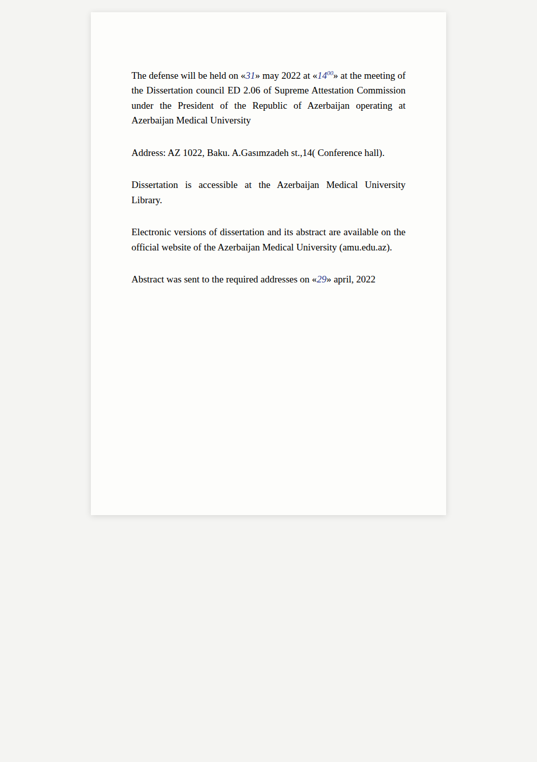The defense will be held on «31» may 2022 at «1400» at the meeting of the Dissertation council ED 2.06 of Supreme Attestation Commission under the President of the Republic of Azerbaijan operating at Azerbaijan Medical University
Address: AZ 1022, Baku. A.Gasımzadeh st.,14( Conference hall).
Dissertation is accessible at the Azerbaijan Medical University Library.
Electronic versions of dissertation and its abstract are available on the official website of the Azerbaijan Medical University (amu.edu.az).
Abstract was sent to the required addresses on «29» april, 2022